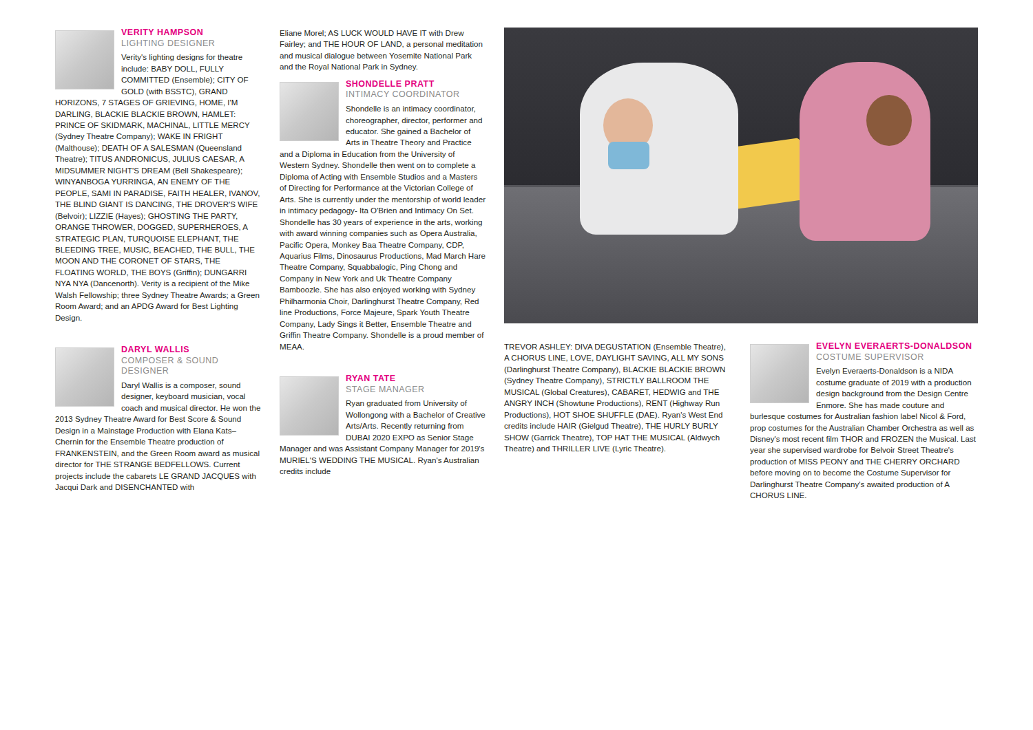VERITY HAMPSON
LIGHTING DESIGNER
Verity's lighting designs for theatre include: BABY DOLL, FULLY COMMITTED (Ensemble); CITY OF GOLD (with BSSTC), GRAND HORIZONS, 7 STAGES OF GRIEVING, HOME, I'M DARLING, BLACKIE BLACKIE BROWN, HAMLET: PRINCE OF SKIDMARK, MACHINAL, LITTLE MERCY (Sydney Theatre Company); WAKE IN FRIGHT (Malthouse); DEATH OF A SALESMAN (Queensland Theatre); TITUS ANDRONICUS, JULIUS CAESAR, A MIDSUMMER NIGHT'S DREAM (Bell Shakespeare); WINYANBOGA YURRINGA, AN ENEMY OF THE PEOPLE, SAMI IN PARADISE, FAITH HEALER, IVANOV, THE BLIND GIANT IS DANCING, THE DROVER'S WIFE (Belvoir); LIZZIE (Hayes); GHOSTING THE PARTY, ORANGE THROWER, DOGGED, SUPERHEROES, A STRATEGIC PLAN, TURQUOISE ELEPHANT, THE BLEEDING TREE, MUSIC, BEACHED, THE BULL, THE MOON AND THE CORONET OF STARS, THE FLOATING WORLD, THE BOYS (Griffin); DUNGARRI NYA NYA (Dancenorth). Verity is a recipient of the Mike Walsh Fellowship; three Sydney Theatre Awards; a Green Room Award; and an APDG Award for Best Lighting Design.
DARYL WALLIS
COMPOSER & SOUND DESIGNER
Daryl Wallis is a composer, sound designer, keyboard musician, vocal coach and musical director. He won the 2013 Sydney Theatre Award for Best Score & Sound Design in a Mainstage Production with Elana Kats–Chernin for the Ensemble Theatre production of FRANKENSTEIN, and the Green Room award as musical director for THE STRANGE BEDFELLOWS. Current projects include the cabarets LE GRAND JACQUES with Jacqui Dark and DISENCHANTED with
Eliane Morel; AS LUCK WOULD HAVE IT with Drew Fairley; and THE HOUR OF LAND, a personal meditation and musical dialogue between Yosemite National Park and the Royal National Park in Sydney.
SHONDELLE PRATT
INTIMACY COORDINATOR
Shondelle is an intimacy coordinator, choreographer, director, performer and educator. She gained a Bachelor of Arts in Theatre Theory and Practice and a Diploma in Education from the University of Western Sydney. Shondelle then went on to complete a Diploma of Acting with Ensemble Studios and a Masters of Directing for Performance at the Victorian College of Arts. She is currently under the mentorship of world leader in intimacy pedagogy- Ita O'Brien and Intimacy On Set. Shondelle has 30 years of experience in the arts, working with award winning companies such as Opera Australia, Pacific Opera, Monkey Baa Theatre Company, CDP, Aquarius Films, Dinosaurus Productions, Mad March Hare Theatre Company, Squabbalogic, Ping Chong and Company in New York and Uk Theatre Company Bamboozle. She has also enjoyed working with Sydney Philharmonia Choir, Darlinghurst Theatre Company, Red line Productions, Force Majeure, Spark Youth Theatre Company, Lady Sings it Better, Ensemble Theatre and Griffin Theatre Company. Shondelle is a proud member of MEAA.
RYAN TATE
STAGE MANAGER
Ryan graduated from University of Wollongong with a Bachelor of Creative Arts/Arts. Recently returning from DUBAI 2020 EXPO as Senior Stage Manager and was Assistant Company Manager for 2019's MURIEL'S WEDDING THE MUSICAL. Ryan's Australian credits include
TREVOR ASHLEY: DIVA DEGUSTATION (Ensemble Theatre), A CHORUS LINE, LOVE, DAYLIGHT SAVING, ALL MY SONS (Darlinghurst Theatre Company), BLACKIE BLACKIE BROWN (Sydney Theatre Company), STRICTLY BALLROOM THE MUSICAL (Global Creatures), CABARET, HEDWIG and THE ANGRY INCH (Showtune Productions), RENT (Highway Run Productions), HOT SHOE SHUFFLE (DAE). Ryan's West End credits include HAIR (Gielgud Theatre), THE HURLY BURLY SHOW (Garrick Theatre), TOP HAT THE MUSICAL (Aldwych Theatre) and THRILLER LIVE (Lyric Theatre).
EVELYN EVERAERTS-DONALDSON
COSTUME SUPERVISOR
Evelyn Everaerts-Donaldson is a NIDA costume graduate of 2019 with a production design background from the Design Centre Enmore. She has made couture and burlesque costumes for Australian fashion label Nicol & Ford, prop costumes for the Australian Chamber Orchestra as well as Disney's most recent film THOR and FROZEN the Musical. Last year she supervised wardrobe for Belvoir Street Theatre's production of MISS PEONY and THE CHERRY ORCHARD before moving on to become the Costume Supervisor for Darlinghurst Theatre Company's awaited production of A CHORUS LINE.